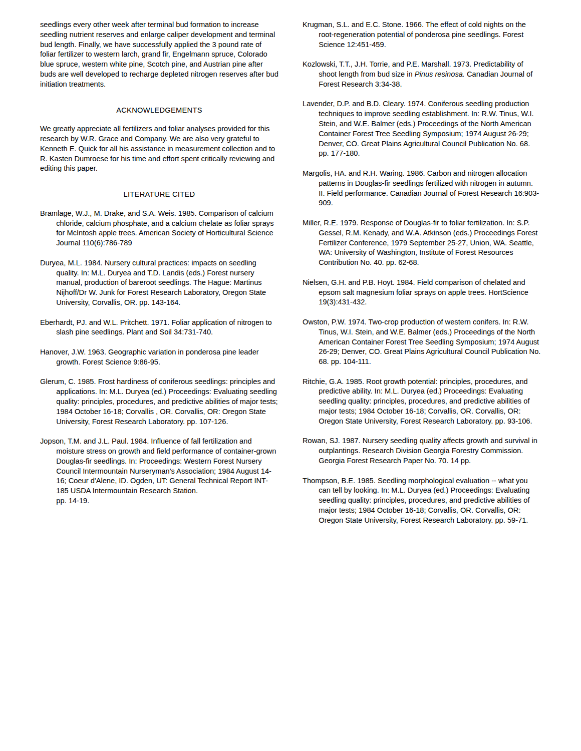seedlings every other week after terminal bud formation to increase seedling nutrient reserves and enlarge caliper development and terminal bud length. Finally, we have successfully applied the 3 pound rate of foliar fertilizer to western larch, grand fir, Engelmann spruce, Colorado blue spruce, western white pine, Scotch pine, and Austrian pine after buds are well developed to recharge depleted nitrogen reserves after bud initiation treatments.
ACKNOWLEDGEMENTS
We greatly appreciate all fertilizers and foliar analyses provided for this research by W.R. Grace and Company. We are also very grateful to Kenneth E. Quick for all his assistance in measurement collection and to R. Kasten Dumroese for his time and effort spent critically reviewing and editing this paper.
LITERATURE CITED
Bramlage, W.J., M. Drake, and S.A. Weis. 1985. Comparison of calcium chloride, calcium phosphate, and a calcium chelate as foliar sprays for McIntosh apple trees. American Society of Horticultural Science Journal 110(6):786‑789
Duryea, M.L. 1984. Nursery cultural practices: impacts on seedling quality. In: M.L. Duryea and T.D. Landis (eds.) Forest nursery manual, production of bareroot seedlings. The Hague: Martinus Nijhoff/Dr W. Junk for Forest Research Laboratory, Oregon State University, Corvallis, OR. pp. 143-164.
Eberhardt, PJ. and W.L. Pritchett. 1971. Foliar application of nitrogen to slash pine seedlings. Plant and Soil 34:731-740.
Hanover, J.W. 1963. Geographic variation in ponderosa pine leader growth. Forest Science 9:86-95.
Glerum, C. 1985. Frost hardiness of coniferous seedlings: principles and applications. In: M.L. Duryea (ed.) Proceedings: Evaluating seedling quality: principles, procedures, and predictive abilities of major tests; 1984 October 16-18; Corvallis , OR. Corvallis, OR: Oregon State University, Forest Research Laboratory. pp. 107-126.
Jopson, T.M. and J.L. Paul. 1984. Influence of fall fertilization and moisture stress on growth and field performance of container-grown Douglas‑fir seedlings. In: Proceedings: Western Forest Nursery Council Intermountain Nurseryman's Association; 1984 August 14-16; Coeur d'Alene, ID. Ogden, UT: General Technical Report INT-185 USDA Intermountain Research Station.pp. 14-19.
Krugman, S.L. and E.C. Stone. 1966. The effect of cold nights on the root-regeneration potential of ponderosa pine seedlings. Forest Science 12:451-459.
Kozlowski, T.T., J.H. Torrie, and P.E. Marshall. 1973. Predictability of shoot length from bud size in Pinus resinosa. Canadian Journal of Forest Research 3:34-38.
Lavender, D.P. and B.D. Cleary. 1974. Coniferous seedling production techniques to improve seedling establishment. In: R.W. Tinus, W.I. Stein, and W.E. Balmer (eds.) Proceedings of the North American Container Forest Tree Seedling Symposium; 1974 August 26-29; Denver, CO. Great Plains Agricultural Council Publication No. 68. pp. 177-180.
Margolis, HA. and R.H. Waring. 1986. Carbon and nitrogen allocation patterns in Douglas‑fir seedlings fertilized with nitrogen in autumn. II. Field performance. Canadian Journal of Forest Research 16:903-909.
Miller, R.E. 1979. Response of Douglas‑fir to foliar fertilization. In: S.P. Gessel, R.M. Kenady, and W.A. Atkinson (eds.) Proceedings Forest Fertilizer Conference, 1979 September 25-27, Union, WA. Seattle, WA: University of Washington, Institute of Forest Resources Contribution No. 40. pp. 62-68.
Nielsen, G.H. and P.B. Hoyt. 1984. Field comparison of chelated and epsom salt magnesium foliar sprays on apple trees. HortScience 19(3):431-432.
Owston, P.W. 1974. Two-crop production of western conifers. In: R.W. Tinus, W.I. Stein, and W.E. Balmer (eds.) Proceedings of the North American Container Forest Tree Seedling Symposium; 1974 August 26-29; Denver, CO. Great Plains Agricultural Council Publication No. 68. pp. 104-111.
Ritchie, G.A. 1985. Root growth potential: principles, procedures, and predictive ability. In: M.L. Duryea (ed.) Proceedings: Evaluating seedling quality: principles, procedures, and predictive abilities of major tests; 1984 October 16-18; Corvallis, OR. Corvallis, OR: Oregon State University, Forest Research Laboratory. pp. 93-106.
Rowan, SJ. 1987. Nursery seedling quality affects growth and survival in outplantings. Research Division Georgia Forestry Commission. Georgia Forest Research Paper No. 70. 14 pp.
Thompson, B.E. 1985. Seedling morphological evaluation -- what you can tell by looking. In: M.L. Duryea (ed.) Proceedings: Evaluating seedling quality: principles, procedures, and predictive abilities of major tests; 1984 October 16-18; Corvallis, OR. Corvallis, OR: Oregon State University, Forest Research Laboratory. pp. 59-71.